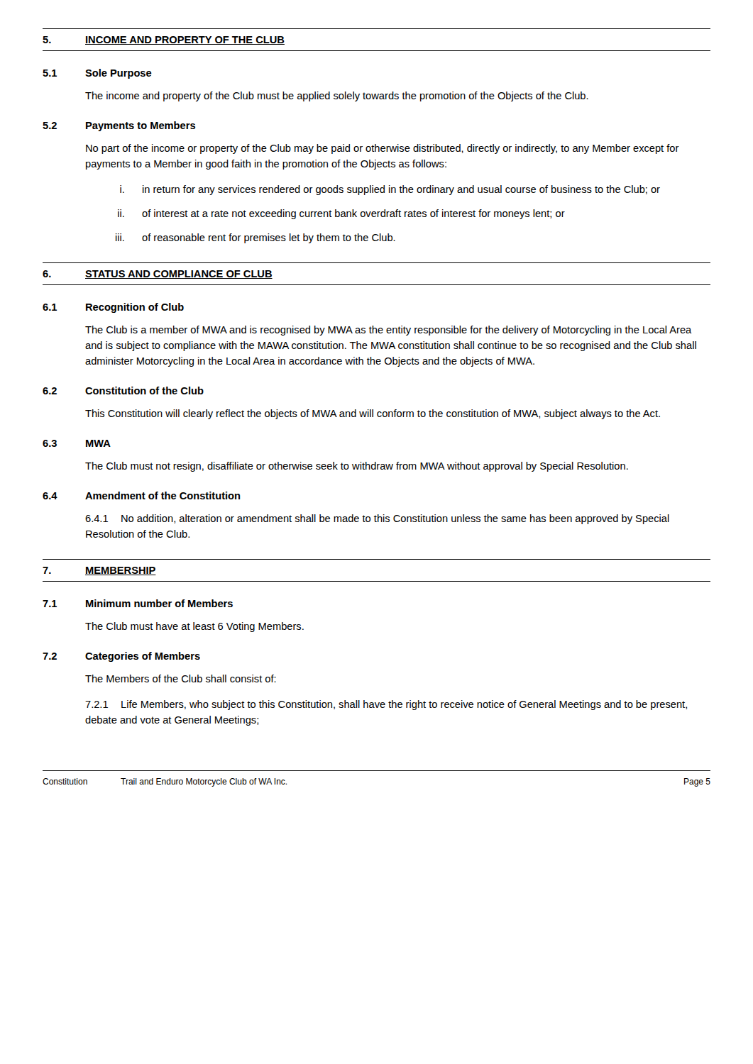5. INCOME AND PROPERTY OF THE CLUB
5.1 Sole Purpose
The income and property of the Club must be applied solely towards the promotion of the Objects of the Club.
5.2 Payments to Members
No part of the income or property of the Club may be paid or otherwise distributed, directly or indirectly, to any Member except for payments to a Member in good faith in the promotion of the Objects as follows:
in return for any services rendered or goods supplied in the ordinary and usual course of business to the Club; or
of interest at a rate not exceeding current bank overdraft rates of interest for moneys lent; or
of reasonable rent for premises let by them to the Club.
6. STATUS AND COMPLIANCE OF CLUB
6.1 Recognition of Club
The Club is a member of MWA and is recognised by MWA as the entity responsible for the delivery of Motorcycling in the Local Area and is subject to compliance with the MAWA constitution. The MWA constitution shall continue to be so recognised and the Club shall administer Motorcycling in the Local Area in accordance with the Objects and the objects of MWA.
6.2 Constitution of the Club
This Constitution will clearly reflect the objects of MWA and will conform to the constitution of MWA, subject always to the Act.
6.3 MWA
The Club must not resign, disaffiliate or otherwise seek to withdraw from MWA without approval by Special Resolution.
6.4 Amendment of the Constitution
6.4.1 No addition, alteration or amendment shall be made to this Constitution unless the same has been approved by Special Resolution of the Club.
7. MEMBERSHIP
7.1 Minimum number of Members
The Club must have at least 6 Voting Members.
7.2 Categories of Members
The Members of the Club shall consist of:
7.2.1 Life Members, who subject to this Constitution, shall have the right to receive notice of General Meetings and to be present, debate and vote at General Meetings;
Constitution Trail and Enduro Motorcycle Club of WA Inc.
Page 5